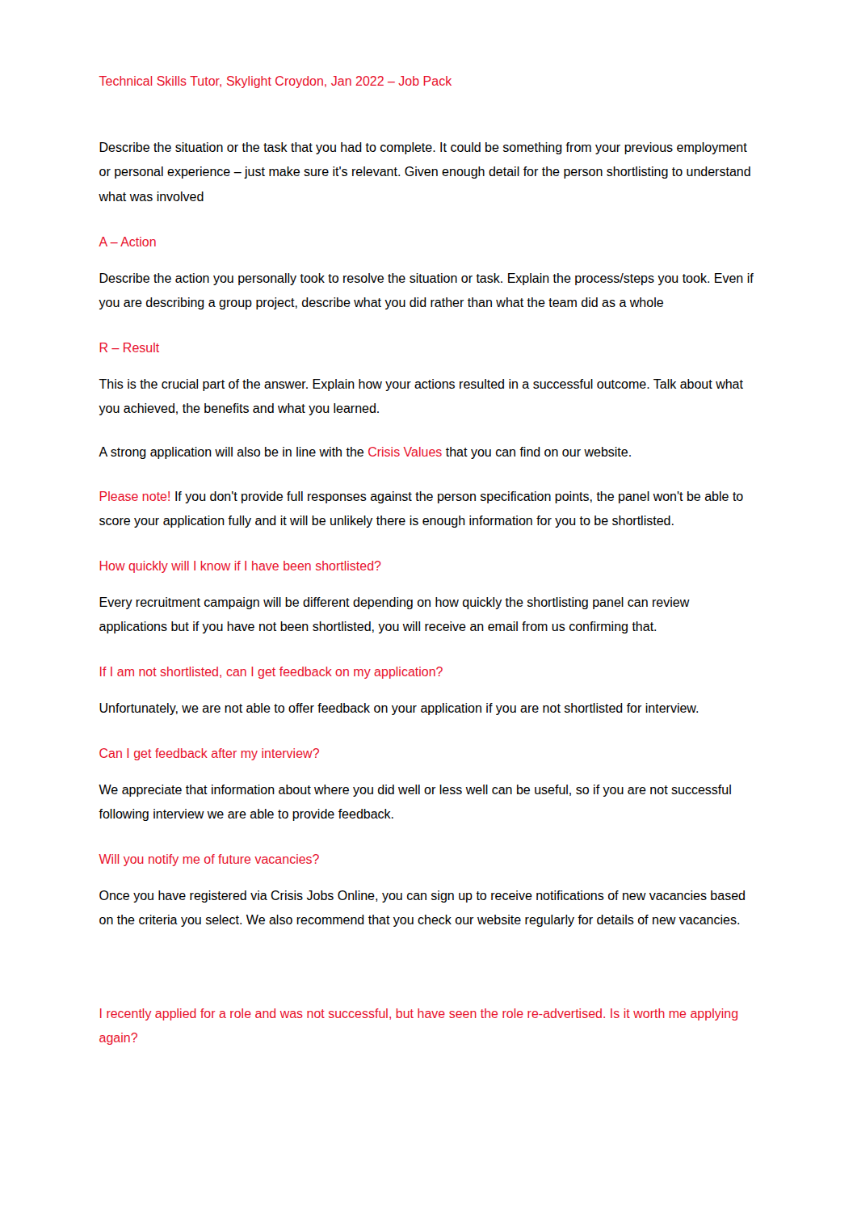Technical Skills Tutor, Skylight Croydon, Jan 2022 – Job Pack
Describe the situation or the task that you had to complete. It could be something from your previous employment or personal experience – just make sure it's relevant. Given enough detail for the person shortlisting to understand what was involved
A – Action
Describe the action you personally took to resolve the situation or task. Explain the process/steps you took. Even if you are describing a group project, describe what you did rather than what the team did as a whole
R – Result
This is the crucial part of the answer. Explain how your actions resulted in a successful outcome. Talk about what you achieved, the benefits and what you learned.
A strong application will also be in line with the Crisis Values that you can find on our website.
Please note! If you don't provide full responses against the person specification points, the panel won't be able to score your application fully and it will be unlikely there is enough information for you to be shortlisted.
How quickly will I know if I have been shortlisted?
Every recruitment campaign will be different depending on how quickly the shortlisting panel can review applications but if you have not been shortlisted, you will receive an email from us confirming that.
If I am not shortlisted, can I get feedback on my application?
Unfortunately, we are not able to offer feedback on your application if you are not shortlisted for interview.
Can I get feedback after my interview?
We appreciate that information about where you did well or less well can be useful, so if you are not successful following interview we are able to provide feedback.
Will you notify me of future vacancies?
Once you have registered via Crisis Jobs Online, you can sign up to receive notifications of new vacancies based on the criteria you select. We also recommend that you check our website regularly for details of new vacancies.
I recently applied for a role and was not successful, but have seen the role re-advertised. Is it worth me applying again?